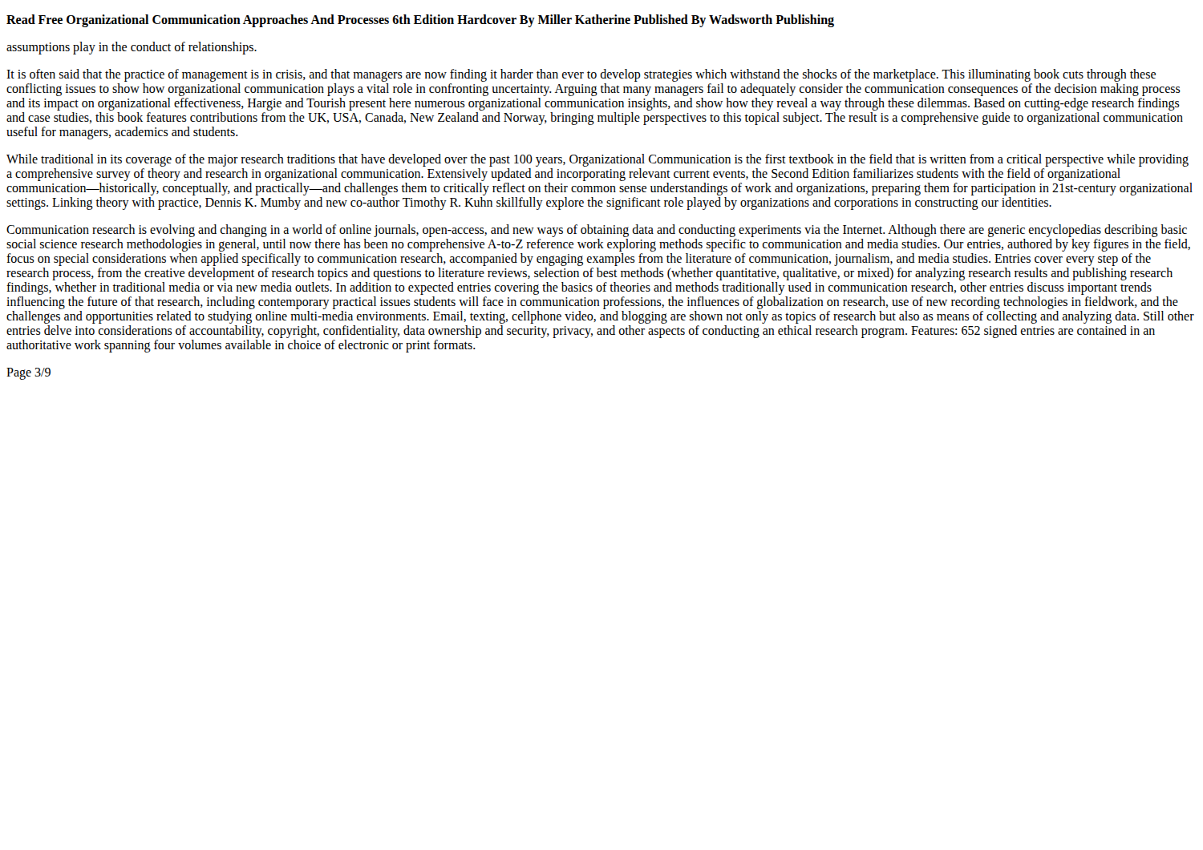Read Free Organizational Communication Approaches And Processes 6th Edition Hardcover By Miller Katherine Published By Wadsworth Publishing
assumptions play in the conduct of relationships.
It is often said that the practice of management is in crisis, and that managers are now finding it harder than ever to develop strategies which withstand the shocks of the marketplace. This illuminating book cuts through these conflicting issues to show how organizational communication plays a vital role in confronting uncertainty. Arguing that many managers fail to adequately consider the communication consequences of the decision making process and its impact on organizational effectiveness, Hargie and Tourish present here numerous organizational communication insights, and show how they reveal a way through these dilemmas. Based on cutting-edge research findings and case studies, this book features contributions from the UK, USA, Canada, New Zealand and Norway, bringing multiple perspectives to this topical subject. The result is a comprehensive guide to organizational communication useful for managers, academics and students.
While traditional in its coverage of the major research traditions that have developed over the past 100 years, Organizational Communication is the first textbook in the field that is written from a critical perspective while providing a comprehensive survey of theory and research in organizational communication. Extensively updated and incorporating relevant current events, the Second Edition familiarizes students with the field of organizational communication—historically, conceptually, and practically—and challenges them to critically reflect on their common sense understandings of work and organizations, preparing them for participation in 21st-century organizational settings. Linking theory with practice, Dennis K. Mumby and new co-author Timothy R. Kuhn skillfully explore the significant role played by organizations and corporations in constructing our identities.
Communication research is evolving and changing in a world of online journals, open-access, and new ways of obtaining data and conducting experiments via the Internet. Although there are generic encyclopedias describing basic social science research methodologies in general, until now there has been no comprehensive A-to-Z reference work exploring methods specific to communication and media studies. Our entries, authored by key figures in the field, focus on special considerations when applied specifically to communication research, accompanied by engaging examples from the literature of communication, journalism, and media studies. Entries cover every step of the research process, from the creative development of research topics and questions to literature reviews, selection of best methods (whether quantitative, qualitative, or mixed) for analyzing research results and publishing research findings, whether in traditional media or via new media outlets. In addition to expected entries covering the basics of theories and methods traditionally used in communication research, other entries discuss important trends influencing the future of that research, including contemporary practical issues students will face in communication professions, the influences of globalization on research, use of new recording technologies in fieldwork, and the challenges and opportunities related to studying online multi-media environments. Email, texting, cellphone video, and blogging are shown not only as topics of research but also as means of collecting and analyzing data. Still other entries delve into considerations of accountability, copyright, confidentiality, data ownership and security, privacy, and other aspects of conducting an ethical research program. Features: 652 signed entries are contained in an authoritative work spanning four volumes available in choice of electronic or print formats.
Page 3/9